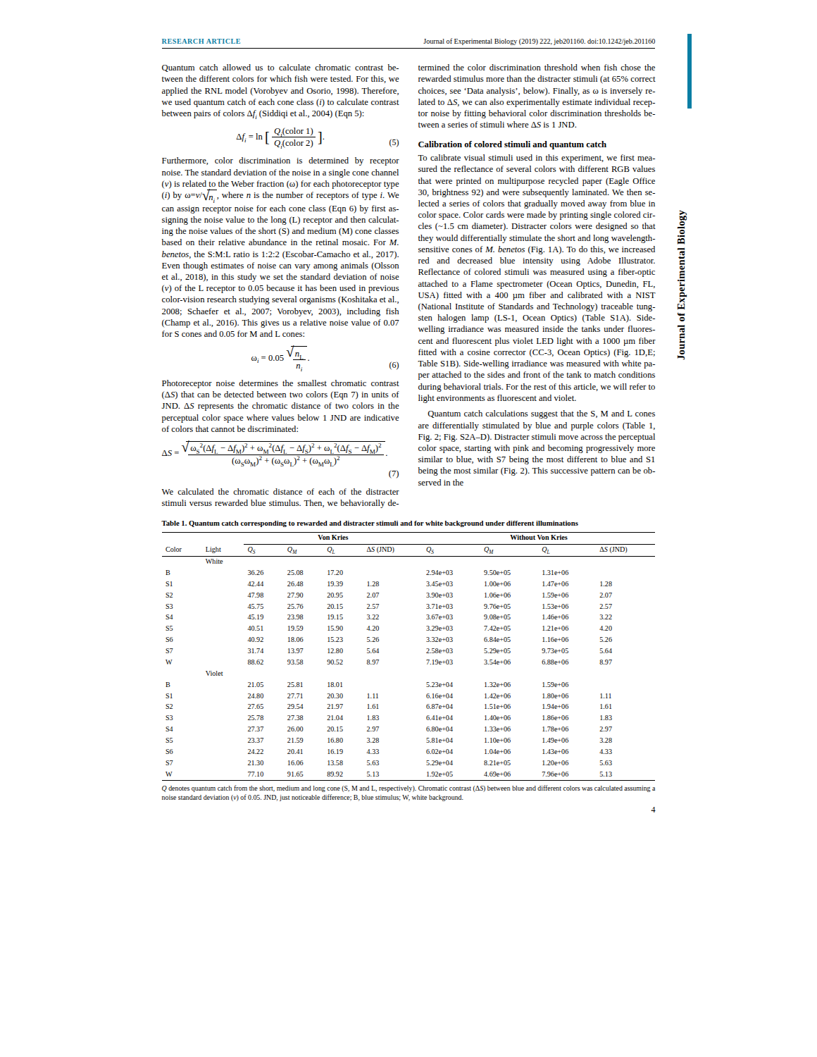RESEARCH ARTICLE
Journal of Experimental Biology (2019) 222, jeb201160. doi:10.1242/jeb.201160
Quantum catch allowed us to calculate chromatic contrast between the different colors for which fish were tested. For this, we applied the RNL model (Vorobyev and Osorio, 1998). Therefore, we used quantum catch of each cone class (i) to calculate contrast between pairs of colors Δfi (Siddiqi et al., 2004) (Eqn 5):
Δfi = ln [ Qi(color 1) Qi(color 2) ]. (5)
Furthermore, color discrimination is determined by receptor noise. The standard deviation of the noise in a single cone channel (v) is related to the Weber fraction (ω) for each photoreceptor type (i) by ω=v/ni, where n is the number of receptors of type i. We can assign receptor noise for each cone class (Eqn 6) by first assigning the noise value to the long (L) receptor and then calculating the noise values of the short (S) and medium (M) cone classes based on their relative abundance in the retinal mosaic. For M. benetos, the S:M:L ratio is 1:2:2 (Escobar-Camacho et al., 2017). Even though estimates of noise can vary among animals (Olsson et al., 2018), in this study we set the standard deviation of noise (v) of the L receptor to 0.05 because it has been used in previous color-vision research studying several organisms (Koshitaka et al., 2008; Schaefer et al., 2007; Vorobyev, 2003), including fish (Champ et al., 2016). This gives us a relative noise value of 0.07 for S cones and 0.05 for M and L cones:
ωi = 0.05 nL ni. (6)
Photoreceptor noise determines the smallest chromatic contrast (ΔS) that can be detected between two colors (Eqn 7) in units of JND. ΔS represents the chromatic distance of two colors in the perceptual color space where values below 1 JND are indicative of colors that cannot be discriminated:
ΔS = ωS2(ΔfL − ΔfM)2 + ωM2(ΔfL − ΔfS)2 + ωL2(ΔfS − ΔfM)2 (ωSωM)2 + (ωSωL)2 + (ωMωL)2 .
(7)
We calculated the chromatic distance of each of the distracter stimuli versus rewarded blue stimulus. Then, we behaviorally determined the color discrimination threshold when fish chose the rewarded stimulus more than the distracter stimuli (at 65% correct choices, see ‘Data analysis’, below). Finally, as ω is inversely related to ΔS, we can also experimentally estimate individual receptor noise by fitting behavioral color discrimination thresholds between a series of stimuli where ΔS is 1 JND.
Calibration of colored stimuli and quantum catch
To calibrate visual stimuli used in this experiment, we first measured the reflectance of several colors with different RGB values that were printed on multipurpose recycled paper (Eagle Office 30, brightness 92) and were subsequently laminated. We then selected a series of colors that gradually moved away from blue in color space. Color cards were made by printing single colored circles (~1.5 cm diameter). Distracter colors were designed so that they would differentially stimulate the short and long wavelength-sensitive cones of M. benetos (Fig. 1A). To do this, we increased red and decreased blue intensity using Adobe Illustrator. Reflectance of colored stimuli was measured using a fiber-optic attached to a Flame spectrometer (Ocean Optics, Dunedin, FL, USA) fitted with a 400 µm fiber and calibrated with a NIST (National Institute of Standards and Technology) traceable tungsten halogen lamp (LS-1, Ocean Optics) (Table S1A). Side-welling irradiance was measured inside the tanks under fluorescent and fluorescent plus violet LED light with a 1000 µm fiber fitted with a cosine corrector (CC-3, Ocean Optics) (Fig. 1D,E; Table S1B). Side-welling irradiance was measured with white paper attached to the sides and front of the tank to match conditions during behavioral trials. For the rest of this article, we will refer to light environments as fluorescent and violet.
Quantum catch calculations suggest that the S, M and L cones are differentially stimulated by blue and purple colors (Table 1, Fig. 2; Fig. S2A–D). Distracter stimuli move across the perceptual color space, starting with pink and becoming progressively more similar to blue, with S7 being the most different to blue and S1 being the most similar (Fig. 2). This successive pattern can be observed in the
Table 1. Quantum catch corresponding to rewarded and distracter stimuli and for white background under different illuminations
| | Von Kries | Without Von Kries |
| --- | --- | --- |
| Color | Light | Q S | Q M | Q L | Δ S (JND) | Q S | Q M | Q L | Δ S (JND) |
| | White | | | | | | | | |
| B | | 36.26 | 25.08 | 17.20 | | 2.94e+03 | 9.50e+05 | 1.31e+06 | |
| S1 | | 42.44 | 26.48 | 19.39 | 1.28 | 3.45e+03 | 1.00e+06 | 1.47e+06 | 1.28 |
| S2 | | 47.98 | 27.90 | 20.95 | 2.07 | 3.90e+03 | 1.06e+06 | 1.59e+06 | 2.07 |
| S3 | | 45.75 | 25.76 | 20.15 | 2.57 | 3.71e+03 | 9.76e+05 | 1.53e+06 | 2.57 |
| S4 | | 45.19 | 23.98 | 19.15 | 3.22 | 3.67e+03 | 9.08e+05 | 1.46e+06 | 3.22 |
| S5 | | 40.51 | 19.59 | 15.90 | 4.20 | 3.29e+03 | 7.42e+05 | 1.21e+06 | 4.20 |
| S6 | | 40.92 | 18.06 | 15.23 | 5.26 | 3.32e+03 | 6.84e+05 | 1.16e+06 | 5.26 |
| S7 | | 31.74 | 13.97 | 12.80 | 5.64 | 2.58e+03 | 5.29e+05 | 9.73e+05 | 5.64 |
| W | | 88.62 | 93.58 | 90.52 | 8.97 | 7.19e+03 | 3.54e+06 | 6.88e+06 | 8.97 |
| | Violet | | | | | | | | |
| B | | 21.05 | 25.81 | 18.01 | | 5.23e+04 | 1.32e+06 | 1.59e+06 | |
| S1 | | 24.80 | 27.71 | 20.30 | 1.11 | 6.16e+04 | 1.42e+06 | 1.80e+06 | 1.11 |
| S2 | | 27.65 | 29.54 | 21.97 | 1.61 | 6.87e+04 | 1.51e+06 | 1.94e+06 | 1.61 |
| S3 | | 25.78 | 27.38 | 21.04 | 1.83 | 6.41e+04 | 1.40e+06 | 1.86e+06 | 1.83 |
| S4 | | 27.37 | 26.00 | 20.15 | 2.97 | 6.80e+04 | 1.33e+06 | 1.78e+06 | 2.97 |
| S5 | | 23.37 | 21.59 | 16.80 | 3.28 | 5.81e+04 | 1.10e+06 | 1.49e+06 | 3.28 |
| S6 | | 24.22 | 20.41 | 16.19 | 4.33 | 6.02e+04 | 1.04e+06 | 1.43e+06 | 4.33 |
| S7 | | 21.30 | 16.06 | 13.58 | 5.63 | 5.29e+04 | 8.21e+05 | 1.20e+06 | 5.63 |
| W | | 77.10 | 91.65 | 89.92 | 5.13 | 1.92e+05 | 4.69e+06 | 7.96e+06 | 5.13 |
Q denotes quantum catch from the short, medium and long cone (S, M and L, respectively). Chromatic contrast (ΔS) between blue and different colors was calculated assuming a noise standard deviation (v) of 0.05. JND, just noticeable difference; B, blue stimulus; W, white background.
Journal of Experimental Biology
4